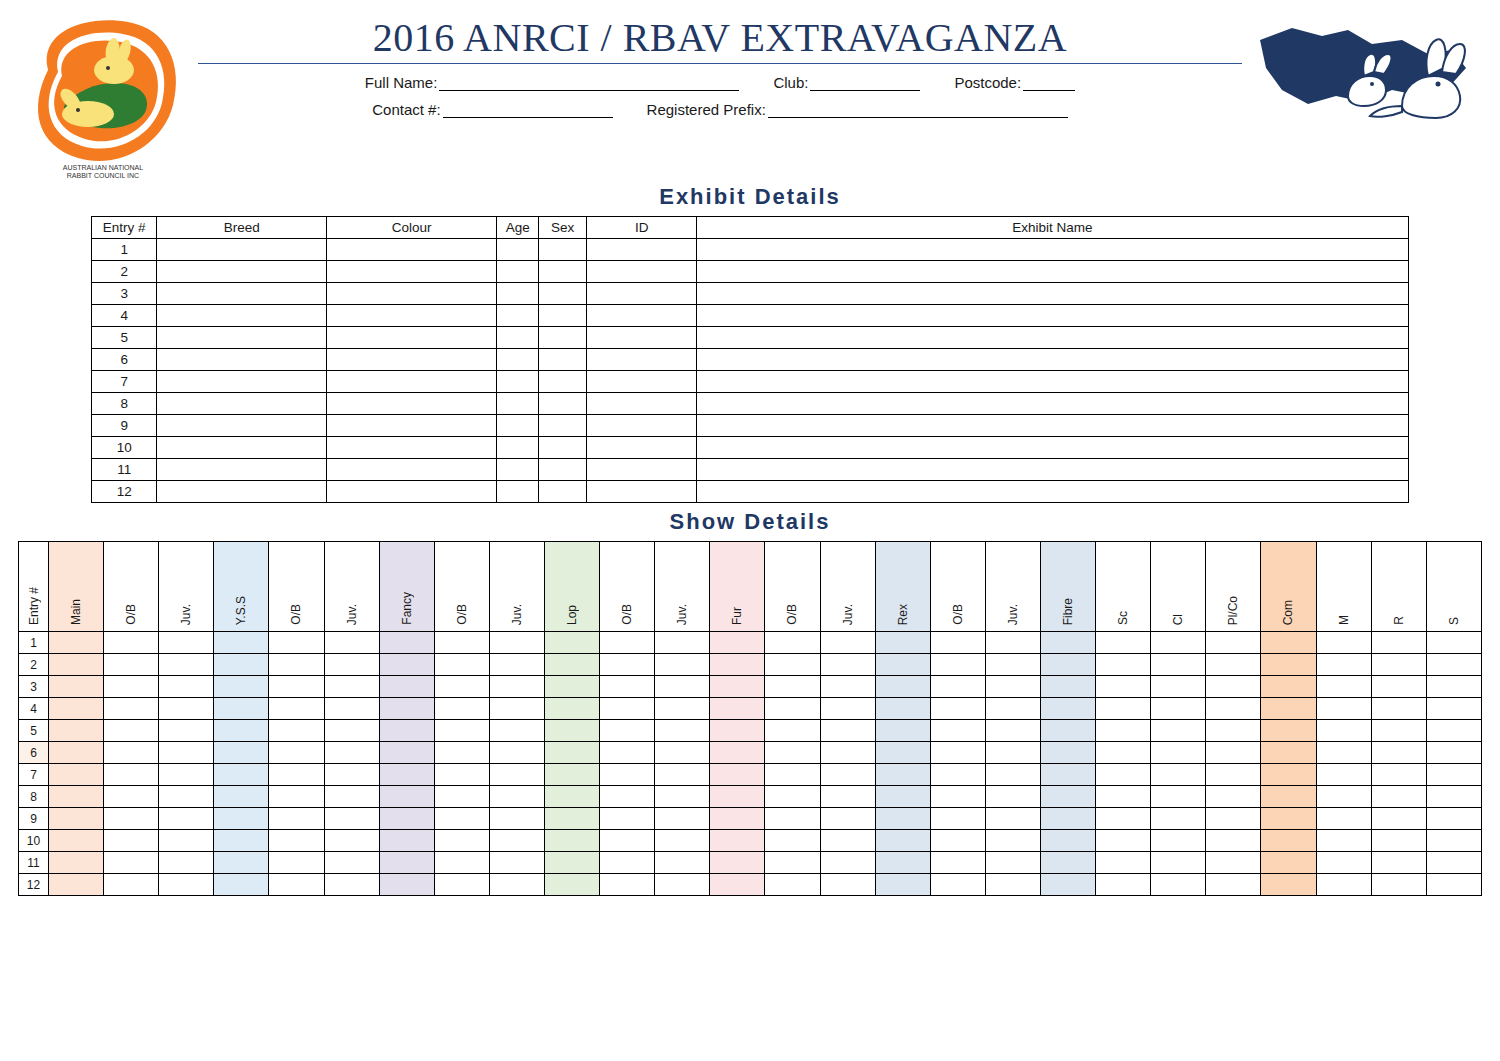AUSTRALIAN NATIONAL RABBIT COUNCIL INC
2016 ANRCI / RBAV EXTRAVAGANZA
Full Name:
Club:
Postcode:
Contact #:
Registered Prefix:
Exhibit Details
| Entry # | Breed | Colour | Age | Sex | ID | Exhibit Name |
| --- | --- | --- | --- | --- | --- | --- |
| 1 | | | | | | |
| 2 | | | | | | |
| 3 | | | | | | |
| 4 | | | | | | |
| 5 | | | | | | |
| 6 | | | | | | |
| 7 | | | | | | |
| 8 | | | | | | |
| 9 | | | | | | |
| 10 | | | | | | |
| 11 | | | | | | |
| 12 | | | | | | |
Show Details
| Entry # | Main | O/B | Juv. | Y.S.S | O/B | Juv. | Fancy | O/B | Juv. | Lop | O/B | Juv. | Fur | O/B | Juv. | Rex | O/B | Juv. | Fibre | Sc | Cl | Pl/Co | Com | M | R | S |
| --- | --- | --- | --- | --- | --- | --- | --- | --- | --- | --- | --- | --- | --- | --- | --- | --- | --- | --- | --- | --- | --- | --- | --- | --- | --- | --- |
| 1 | | | | | | | | | | | | | | | | | | | | | | | | | | |
| 2 | | | | | | | | | | | | | | | | | | | | | | | | | | |
| 3 | | | | | | | | | | | | | | | | | | | | | | | | | | |
| 4 | | | | | | | | | | | | | | | | | | | | | | | | | | |
| 5 | | | | | | | | | | | | | | | | | | | | | | | | | | |
| 6 | | | | | | | | | | | | | | | | | | | | | | | | | | |
| 7 | | | | | | | | | | | | | | | | | | | | | | | | | | |
| 8 | | | | | | | | | | | | | | | | | | | | | | | | | | |
| 9 | | | | | | | | | | | | | | | | | | | | | | | | | | |
| 10 | | | | | | | | | | | | | | | | | | | | | | | | | | |
| 11 | | | | | | | | | | | | | | | | | | | | | | | | | | |
| 12 | | | | | | | | | | | | | | | | | | | | | | | | | | |